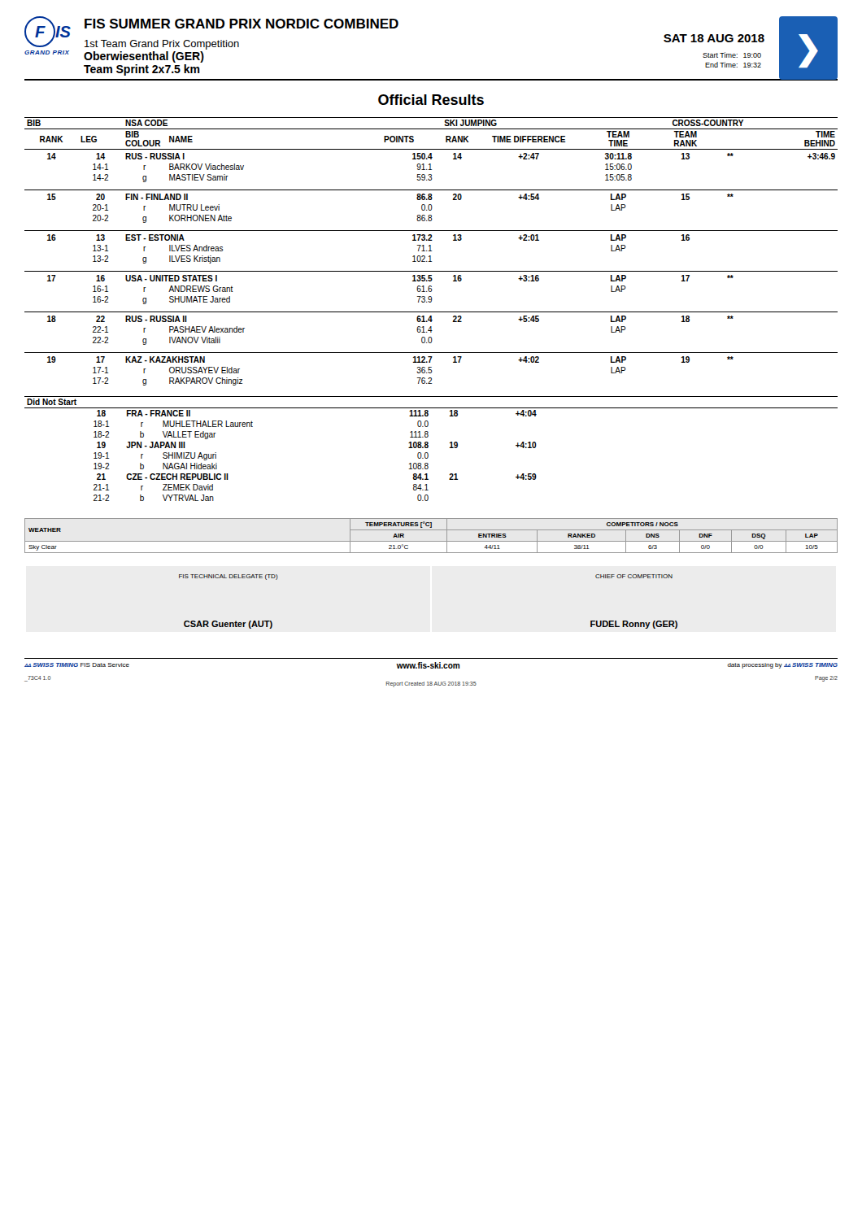FIS
GRAND PRIX
FIS SUMMER GRAND PRIX NORDIC COMBINED
1st Team Grand Prix Competition
Oberwiesenthal (GER)
Team Sprint 2x7.5 km
SAT 18 AUG 2018
| Start Time: | 19:00 |
| End Time: | 19:32 |
❯
Official Results
| BIB | NSA CODE | SKI JUMPING | CROSS-COUNTRY |
| --- | --- | --- | --- |
| RANK | LEG | BIB COLOUR | NAME | POINTS | RANK | TIME DIFFERENCE | TEAM TIME | TEAM RANK | | TIME BEHIND |
| 14 | 14 | RUS - RUSSIA I | 150.4 | 14 | +2:47 | 30:11.8 | 13 | ** | +3:46.9 |
| | 14-1 | r | BARKOV Viacheslav | 91.1 | | | 15:06.0 | | | |
| | 14-2 | g | MASTIEV Samir | 59.3 | | | 15:05.8 | | | |
| 15 | 20 | FIN - FINLAND II | 86.8 | 20 | +4:54 | LAP | 15 | ** | |
| | 20-1 | r | MUTRU Leevi | 0.0 | | | LAP | | | |
| | 20-2 | g | KORHONEN Atte | 86.8 | | | | | | |
| 16 | 13 | EST - ESTONIA | 173.2 | 13 | +2:01 | LAP | 16 | | |
| | 13-1 | r | ILVES Andreas | 71.1 | | | LAP | | | |
| | 13-2 | g | ILVES Kristjan | 102.1 | | | | | | |
| 17 | 16 | USA - UNITED STATES I | 135.5 | 16 | +3:16 | LAP | 17 | ** | |
| | 16-1 | r | ANDREWS Grant | 61.6 | | | LAP | | | |
| | 16-2 | g | SHUMATE Jared | 73.9 | | | | | | |
| 18 | 22 | RUS - RUSSIA II | 61.4 | 22 | +5:45 | LAP | 18 | ** | |
| | 22-1 | r | PASHAEV Alexander | 61.4 | | | LAP | | | |
| | 22-2 | g | IVANOV Vitalii | 0.0 | | | | | | |
| 19 | 17 | KAZ - KAZAKHSTAN | 112.7 | 17 | +4:02 | LAP | 19 | ** | |
| | 17-1 | r | ORUSSAYEV Eldar | 36.5 | | | LAP | | | |
| | 17-2 | g | RAKPAROV Chingiz | 76.2 | | | | | | |
| Did Not Start |
| | 18 | FRA - FRANCE II | 111.8 | 18 | +4:04 | | | | |
| | 18-1 | r | MUHLETHALER Laurent | 0.0 | | | | | | |
| | 18-2 | b | VALLET Edgar | 111.8 | | | | | | |
| | 19 | JPN - JAPAN III | 108.8 | 19 | +4:10 | | | | |
| | 19-1 | r | SHIMIZU Aguri | 0.0 | | | | | | |
| | 19-2 | b | NAGAI Hideaki | 108.8 | | | | | | |
| | 21 | CZE - CZECH REPUBLIC II | 84.1 | 21 | +4:59 | | | | |
| | 21-1 | r | ZEMEK David | 84.1 | | | | | | |
| | 21-2 | b | VYTRVAL Jan | 0.0 | | | | | | |
| WEATHER | TEMPERATURES [°C] | COMPETITORS / NOCS |
| --- | --- | --- |
| AIR | ENTRIES | RANKED | DNS | DNF | DSQ | LAP |
| Sky Clear | 21.0°C | 44/11 | 38/11 | 6/3 | 0/0 | 0/0 | 10/5 |
| FIS TECHNICAL DELEGATE (TD) CSAR Guenter (AUT) | CHIEF OF COMPETITION FUDEL Ronny (GER) |
▵▵ SWISS TIMING FIS Data Service
data processing by ▵▵ SWISS TIMING
www.fis-ski.com
_73C4 1.0 Page 2/2
Report Created 18 AUG 2018 19:35